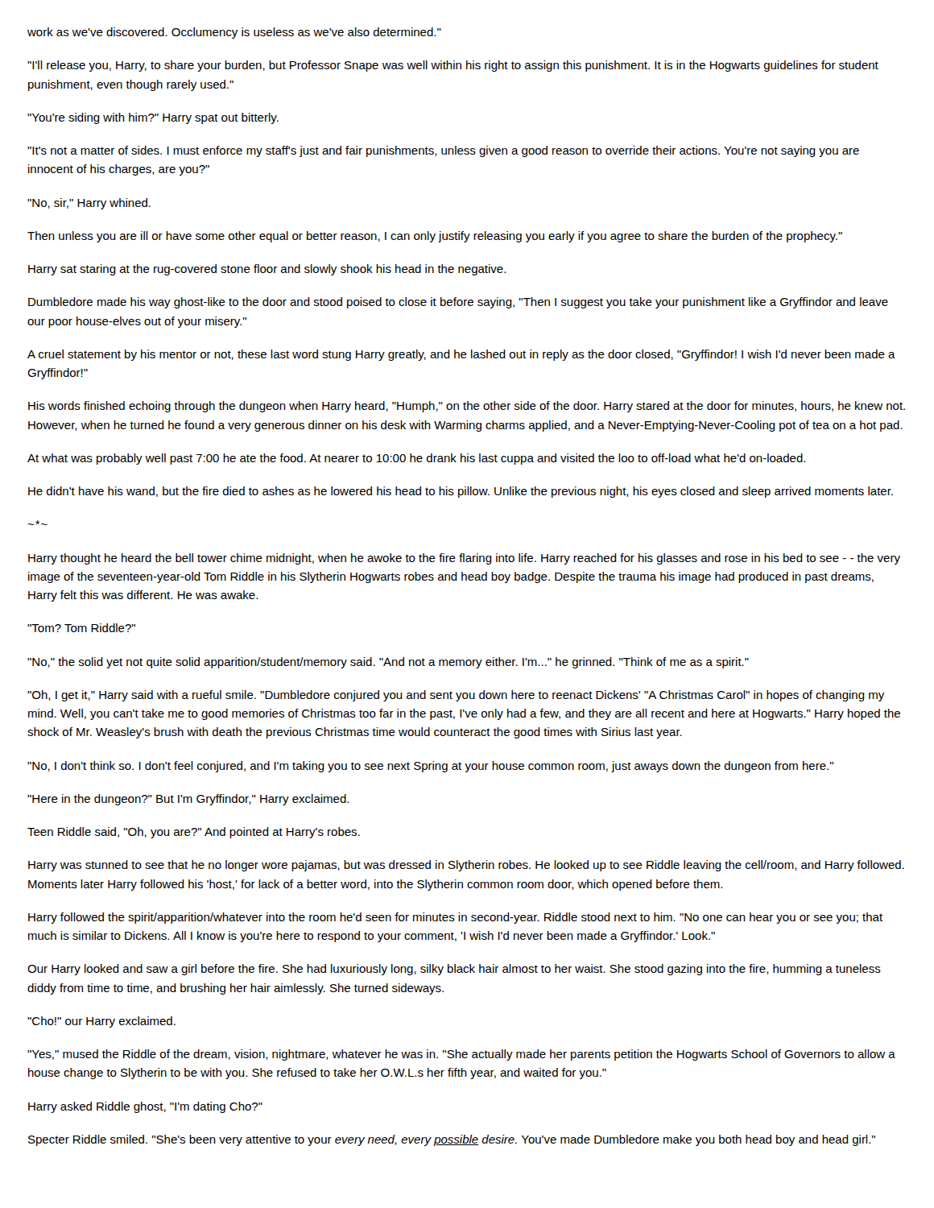work as we've discovered. Occlumency is useless as we've also determined."
"I'll release you, Harry, to share your burden, but Professor Snape was well within his right to assign this punishment. It is in the Hogwarts guidelines for student punishment, even though rarely used."
"You're siding with him?" Harry spat out bitterly.
"It's not a matter of sides. I must enforce my staff's just and fair punishments, unless given a good reason to override their actions. You're not saying you are innocent of his charges, are you?"
"No, sir," Harry whined.
Then unless you are ill or have some other equal or better reason, I can only justify releasing you early if you agree to share the burden of the prophecy."
Harry sat staring at the rug-covered stone floor and slowly shook his head in the negative.
Dumbledore made his way ghost-like to the door and stood poised to close it before saying, "Then I suggest you take your punishment like a Gryffindor and leave our poor house-elves out of your misery."
A cruel statement by his mentor or not, these last word stung Harry greatly, and he lashed out in reply as the door closed, "Gryffindor! I wish I'd never been made a Gryffindor!"
His words finished echoing through the dungeon when Harry heard, "Humph," on the other side of the door. Harry stared at the door for minutes, hours, he knew not. However, when he turned he found a very generous dinner on his desk with Warming charms applied, and a Never-Emptying-Never-Cooling pot of tea on a hot pad.
At what was probably well past 7:00 he ate the food. At nearer to 10:00 he drank his last cuppa and visited the loo to off-load what he'd on-loaded.
He didn't have his wand, but the fire died to ashes as he lowered his head to his pillow. Unlike the previous night, his eyes closed and sleep arrived moments later.
~*~
Harry thought he heard the bell tower chime midnight, when he awoke to the fire flaring into life. Harry reached for his glasses and rose in his bed to see - - the very image of the seventeen-year-old Tom Riddle in his Slytherin Hogwarts robes and head boy badge. Despite the trauma his image had produced in past dreams, Harry felt this was different. He was awake.
"Tom? Tom Riddle?"
"No," the solid yet not quite solid apparition/student/memory said. "And not a memory either. I'm..." he grinned. "Think of me as a spirit."
"Oh, I get it," Harry said with a rueful smile. "Dumbledore conjured you and sent you down here to reenact Dickens' "A Christmas Carol" in hopes of changing my mind. Well, you can't take me to good memories of Christmas too far in the past, I've only had a few, and they are all recent and here at Hogwarts." Harry hoped the shock of Mr. Weasley's brush with death the previous Christmas time would counteract the good times with Sirius last year.
"No, I don't think so. I don't feel conjured, and I'm taking you to see next Spring at your house common room, just aways down the dungeon from here."
"Here in the dungeon?" But I'm Gryffindor," Harry exclaimed.
Teen Riddle said, "Oh, you are?" And pointed at Harry's robes.
Harry was stunned to see that he no longer wore pajamas, but was dressed in Slytherin robes. He looked up to see Riddle leaving the cell/room, and Harry followed. Moments later Harry followed his 'host,' for lack of a better word, into the Slytherin common room door, which opened before them.
Harry followed the spirit/apparition/whatever into the room he'd seen for minutes in second-year. Riddle stood next to him. "No one can hear you or see you; that much is similar to Dickens. All I know is you're here to respond to your comment, 'I wish I'd never been made a Gryffindor.' Look."
Our Harry looked and saw a girl before the fire. She had luxuriously long, silky black hair almost to her waist. She stood gazing into the fire, humming a tuneless diddy from time to time, and brushing her hair aimlessly. She turned sideways.
"Cho!" our Harry exclaimed.
"Yes," mused the Riddle of the dream, vision, nightmare, whatever he was in. "She actually made her parents petition the Hogwarts School of Governors to allow a house change to Slytherin to be with you. She refused to take her O.W.L.s her fifth year, and waited for you."
Harry asked Riddle ghost, "I'm dating Cho?"
Specter Riddle smiled. "She's been very attentive to your every need, every possible desire. You've made Dumbledore make you both head boy and head girl."